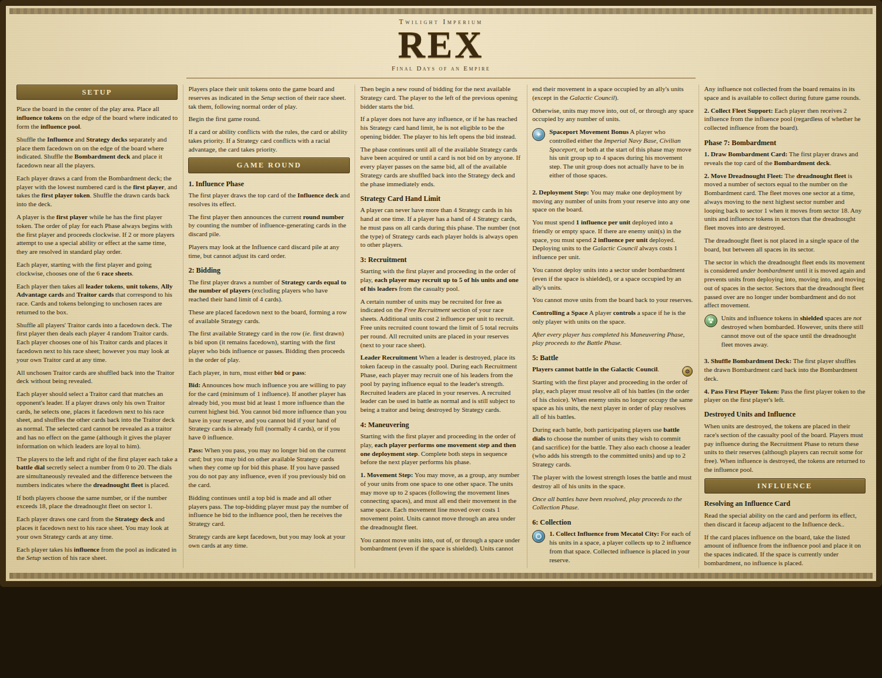Twilight Imperium
REX
Final Days of an Empire
Setup
Place the board in the center of the play area. Place all influence tokens on the edge of the board where indicated to form the influence pool.
Shuffle the Influence and Strategy decks separately and place them facedown on on the edge of the board where indicated. Shuffle the Bombardment deck and place it facedown near all the players.
Each player draws a card from the Bombardment deck; the player with the lowest numbered card is the first player, and takes the first player token. Shuffle the drawn cards back into the deck.
A player is the first player while he has the first player token. The order of play for each Phase always begins with the first player and proceeds clockwise. If 2 or more players attempt to use a special ability or effect at the same time, they are resolved in standard play order.
Each player, starting with the first player and going clockwise, chooses one of the 6 race sheets.
Each player then takes all leader tokens, unit tokens, Ally Advantage cards and Traitor cards that correspond to his race. Cards and tokens belonging to unchosen races are returned to the box.
Shuffle all players' Traitor cards into a facedown deck. The first player then deals each player 4 random Traitor cards. Each player chooses one of his Traitor cards and places it facedown next to his race sheet; however you may look at your own Traitor card at any time.
All unchosen Traitor cards are shuffled back into the Traitor deck without being revealed.
Each player should select a Traitor card that matches an opponent's leader. If a player draws only his own Traitor cards, he selects one, places it facedown next to his race sheet, and shuffles the other cards back into the Traitor deck as normal. The selected card cannot be revealed as a traitor and has no effect on the game (although it gives the player information on which leaders are loyal to him).
The players to the left and right of the first player each take a battle dial secretly select a number from 0 to 20. The dials are simultaneously revealed and the difference between the numbers indicates where the dreadnought fleet is placed.
If both players choose the same number, or if the number exceeds 18, place the dreadnought fleet on sector 1.
Each player draws one card from the Strategy deck and places it facedown next to his race sheet. You may look at your own Strategy cards at any time.
Each player takes his influence from the pool as indicated in the Setup section of his race sheet.
Players place their unit tokens onto the game board and reserves as indicated in the Setup section of their race sheet. tak them, following normal order of play.
Begin the first game round.
If a card or ability conflicts with the rules, the card or ability takes priority. If a Strategy card conflicts with a racial advantage, the card takes priority.
Game Round
1. Influence Phase
The first player draws the top card of the Influence deck and resolves its effect.
The first player then announces the current round number by counting the number of influence-generating cards in the discard pile.
Players may look at the Influence card discard pile at any time, but cannot adjust its card order.
2: Bidding
The first player draws a number of Strategy cards equal to the number of players (excluding players who have reached their hand limit of 4 cards).
These are placed facedown next to the board, forming a row of available Strategy cards.
The first available Strategy card in the row (ie. first drawn) is bid upon (it remains facedown), starting with the first player who bids influence or passes. Bidding then proceeds in the order of play.
Each player, in turn, must either bid or pass:
Bid: Announces how much influence you are willing to pay for the card (minimum of 1 influence). If another player has already bid, you must bid at least 1 more influence than the current highest bid. You cannot bid more influence than you have in your reserve, and you cannot bid if your hand of Strategy cards is already full (normally 4 cards), or if you have 0 influence.
Pass: When you pass, you may no longer bid on the current card; but you may bid on other available Strategy cards when they come up for bid this phase. If you have passed you do not pay any influence, even if you previously bid on the card.
Bidding continues until a top bid is made and all other players pass. The top-bidding player must pay the number of influence he bid to the influence pool, then he receives the Strategy card.
Strategy cards are kept facedown, but you may look at your own cards at any time.
Then begin a new round of bidding for the next available Strategy card. The player to the left of the previous opening bidder starts the bid.
If a player does not have any influence, or if he has reached his Strategy card hand limit, he is not eligible to be the opening bidder. The player to his left opens the bid instead.
The phase continues until all of the available Strategy cards have been acquired or until a card is not bid on by anyone. If every player passes on the same bid, all of the available Strategy cards are shuffled back into the Strategy deck and the phase immediately ends.
Strategy Card Hand Limit
A player can never have more than 4 Strategy cards in his hand at one time. If a player has a hand of 4 Strategy cards, he must pass on all cards during this phase. The number (not the type) of Strategy cards each player holds is always open to other players.
3: Recruitment
Starting with the first player and proceeding in the order of play, each player may recruit up to 5 of his units and one of his leaders from the casualty pool.
A certain number of units may be recruited for free as indicated on the Free Recruitment section of your race sheets. Additional units cost 2 influence per unit to recruit. Free units recruited count toward the limit of 5 total recruits per round. All recruited units are placed in your reserves (next to your race sheet).
Leader Recruitment When a leader is destroyed, place its token faceup in the casualty pool. During each Recruitment Phase, each player may recruit one of his leaders from the pool by paying influence equal to the leader's strength. Recruited leaders are placed in your reserves. A recruited leader can be used in battle as normal and is still subject to being a traitor and being destroyed by Strategy cards.
4: Maneuvering
Starting with the first player and proceeding in the order of play, each player performs one movement step and then one deployment step. Complete both steps in sequence before the next player performs his phase.
1. Movement Step: You may move, as a group, any number of your units from one space to one other space. The units may move up to 2 spaces (following the movement lines connecting spaces), and must all end their movement in the same space. Each movement line moved over costs 1 movement point. Units cannot move through an area under the dreadnought fleet.
You cannot move units into, out of, or through a space under bombardment (even if the space is shielded). Units cannot end their movement in a space occupied by an ally's units (except in the Galactic Council).
Otherwise, units may move into, out of, or through any space occupied by any number of units.
Spaceport Movement Bonus A player who controlled either the Imperial Navy Base, Civilian Spaceport, or both at the start of this phase may move his unit group up to 4 spaces during his movement step. The unit group does not actually have to be in either of those spaces.
2. Deployment Step: You may make one deployment by moving any number of units from your reserve into any one space on the board.
You must spend 1 influence per unit deployed into a friendly or empty space. If there are enemy unit(s) in the space, you must spend 2 influence per unit deployed. Deploying units to the Galactic Council always costs 1 influence per unit.
You cannot deploy units into a sector under bombardment (even if the space is shielded), or a space occupied by an ally's units.
You cannot move units from the board back to your reserves.
Controlling a Space A player controls a space if he is the only player with units on the space.
After every player has completed his Maneuvering Phase, play proceeds to the Battle Phase.
5: Battle
Players cannot battle in the Galactic Council.
Starting with the first player and proceeding in the order of play, each player must resolve all of his battles (in the order of his choice). When enemy units no longer occupy the same space as his units, the next player in order of play resolves all of his battles.
During each battle, both participating players use battle dials to choose the number of units they wish to commit (and sacrifice) for the battle. They also each choose a leader (who adds his strength to the committed units) and up to 2 Strategy cards.
The player with the lowest strength loses the battle and must destroy all of his units in the space.
Once all battles have been resolved, play proceeds to the Collection Phase.
6: Collection
1. Collect Influence from Mecatol City: For each of his units in a space, a player collects up to 2 influence from that space. Collected influence is placed in your reserve.
Any influence not collected from the board remains in its space and is available to collect during future game rounds.
2. Collect Fleet Support: Each player then receives 2 influence from the influence pool (regardless of whether he collected influence from the board).
Phase 7: Bombardment
1. Draw Bombardment Card: The first player draws and reveals the top card of the Bombardment deck.
2. Move Dreadnought Fleet: The dreadnought fleet is moved a number of sectors equal to the number on the Bombardment card. The fleet moves one sector at a time, always moving to the next highest sector number and looping back to sector 1 when it moves from sector 18. Any units and influence tokens in sectors that the dreadnought fleet moves into are destroyed.
The dreadnought fleet is not placed in a single space of the board, but between all spaces in its sector.
The sector in which the dreadnought fleet ends its movement is considered under bombardment until it is moved again and prevents units from deploying into, moving into, and moving out of spaces in the sector. Sectors that the dreadnought fleet passed over are no longer under bombardment and do not affect movement.
Units and influence tokens in shielded spaces are not destroyed when bombarded. However, units there still cannot move out of the space until the dreadnought fleet moves away.
3. Shuffle Bombardment Deck: The first player shuffles the drawn Bombardment card back into the Bombardment deck.
4. Pass First Player Token: Pass the first player token to the player on the first player's left.
Destroyed Units and Influence
When units are destroyed, the tokens are placed in their race's section of the casualty pool of the board. Players must pay influence during the Recruitment Phase to return these units to their reserves (although players can recruit some for free). When influence is destroyed, the tokens are returned to the influence pool.
Influence
Resolving an Influence Card
Read the special ability on the card and perform its effect, then discard it faceup adjacent to the Influence deck..
If the card places influence on the board, take the listed amount of influence from the influence pool and place it on the spaces indicated. If the space is currently under bombardment, no influence is placed.